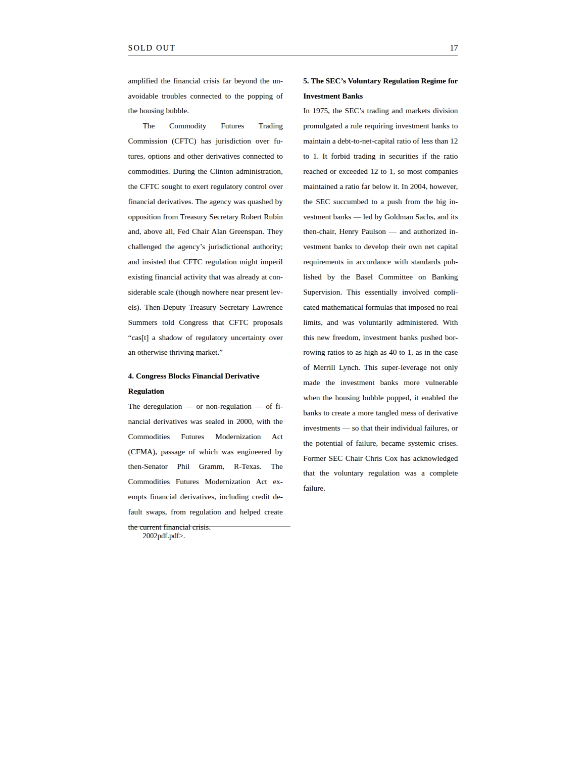SOLD OUT 17
amplified the financial crisis far beyond the unavoidable troubles connected to the popping of the housing bubble.
The Commodity Futures Trading Commission (CFTC) has jurisdiction over futures, options and other derivatives connected to commodities. During the Clinton administration, the CFTC sought to exert regulatory control over financial derivatives. The agency was quashed by opposition from Treasury Secretary Robert Rubin and, above all, Fed Chair Alan Greenspan. They challenged the agency’s jurisdictional authority; and insisted that CFTC regulation might imperil existing financial activity that was already at considerable scale (though nowhere near present levels). Then-Deputy Treasury Secretary Lawrence Summers told Congress that CFTC proposals “cas[t] a shadow of regulatory uncertainty over an otherwise thriving market.”
4. Congress Blocks Financial Derivative Regulation
The deregulation — or non-regulation — of financial derivatives was sealed in 2000, with the Commodities Futures Modernization Act (CFMA), passage of which was engineered by then-Senator Phil Gramm, R-Texas. The Commodities Futures Modernization Act exempts financial derivatives, including credit default swaps, from regulation and helped create the current financial crisis.
5. The SEC’s Voluntary Regulation Regime for Investment Banks
In 1975, the SEC’s trading and markets division promulgated a rule requiring investment banks to maintain a debt-to-net-capital ratio of less than 12 to 1. It forbid trading in securities if the ratio reached or exceeded 12 to 1, so most companies maintained a ratio far below it. In 2004, however, the SEC succumbed to a push from the big investment banks — led by Goldman Sachs, and its then-chair, Henry Paulson — and authorized investment banks to develop their own net capital requirements in accordance with standards published by the Basel Committee on Banking Supervision. This essentially involved complicated mathematical formulas that imposed no real limits, and was voluntarily administered. With this new freedom, investment banks pushed borrowing ratios to as high as 40 to 1, as in the case of Merrill Lynch. This super-leverage not only made the investment banks more vulnerable when the housing bubble popped, it enabled the banks to create a more tangled mess of derivative investments — so that their individual failures, or the potential of failure, became systemic crises. Former SEC Chair Chris Cox has acknowledged that the voluntary regulation was a complete failure.
2002pdf.pdf>.